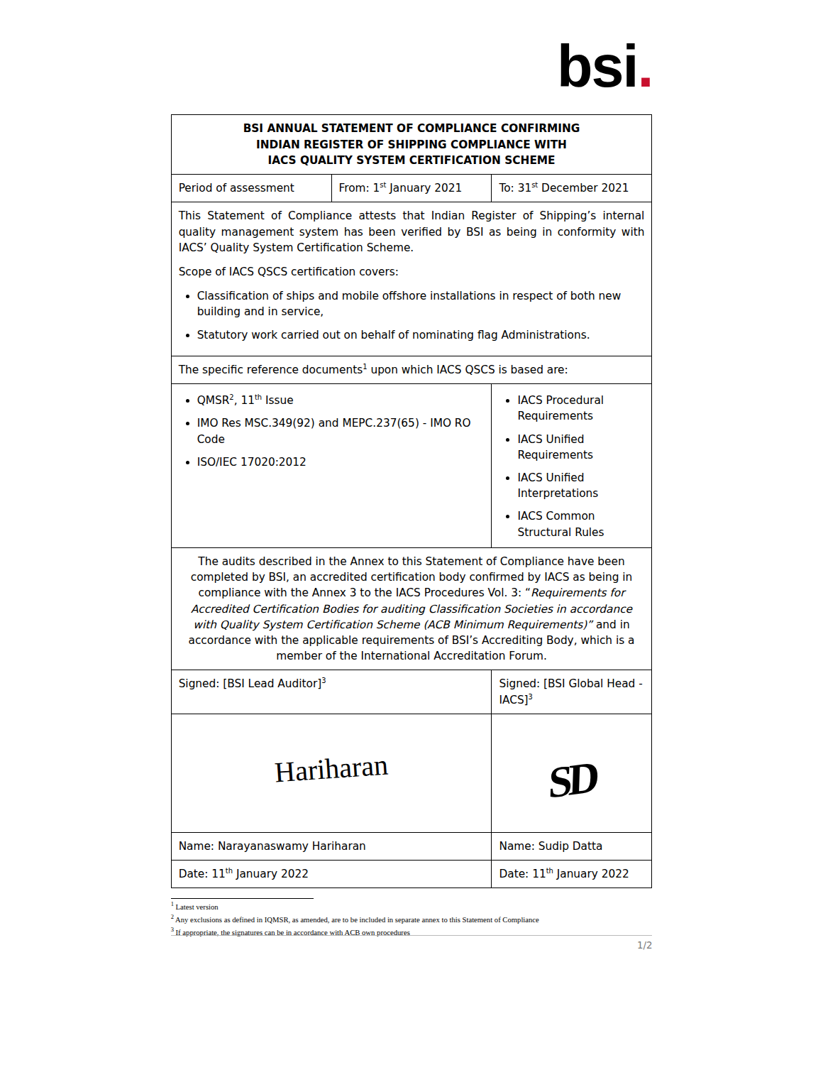bsi.
| BSI ANNUAL STATEMENT OF COMPLIANCE CONFIRMING INDIAN REGISTER OF SHIPPING COMPLIANCE WITH IACS QUALITY SYSTEM CERTIFICATION SCHEME |
| Period of assessment | From: 1 st January 2021 | To: 31 st December 2021 |
| This Statement of Compliance attests that Indian Register of Shipping’s internal quality management system has been verified by BSI as being in conformity with IACS’ Quality System Certification Scheme. Scope of IACS QSCS certification covers: Classification of ships and mobile offshore installations in respect of both new building and in service, Statutory work carried out on behalf of nominating flag Administrations. |
| The specific reference documents 1 upon which IACS QSCS is based are: |
| QMSR 2 , 11 th Issue IMO Res MSC.349(92) and MEPC.237(65) - IMO RO Code ISO/IEC 17020:2012 | IACS Procedural Requirements IACS Unified Requirements IACS Unified Interpretations IACS Common Structural Rules |
| The audits described in the Annex to this Statement of Compliance have been completed by BSI, an accredited certification body confirmed by IACS as being in compliance with the Annex 3 to the IACS Procedures Vol. 3: “ Requirements for Accredited Certification Bodies for auditing Classification Societies in accordance with Quality System Certification Scheme (ACB Minimum Requirements)” and in accordance with the applicable requirements of BSI’s Accrediting Body, which is a member of the International Accreditation Forum. |
| Signed: [BSI Lead Auditor] 3 | Signed: [BSI Global Head - IACS] 3 |
| Hariharan | SD |
| Name: Narayanaswamy Hariharan | Name: Sudip Datta |
| Date: 11 th January 2022 | Date: 11 th January 2022 |
1 Latest version
2 Any exclusions as defined in IQMSR, as amended, are to be included in separate annex to this Statement of Compliance
3 If appropriate, the signatures can be in accordance with ACB own procedures
1/2